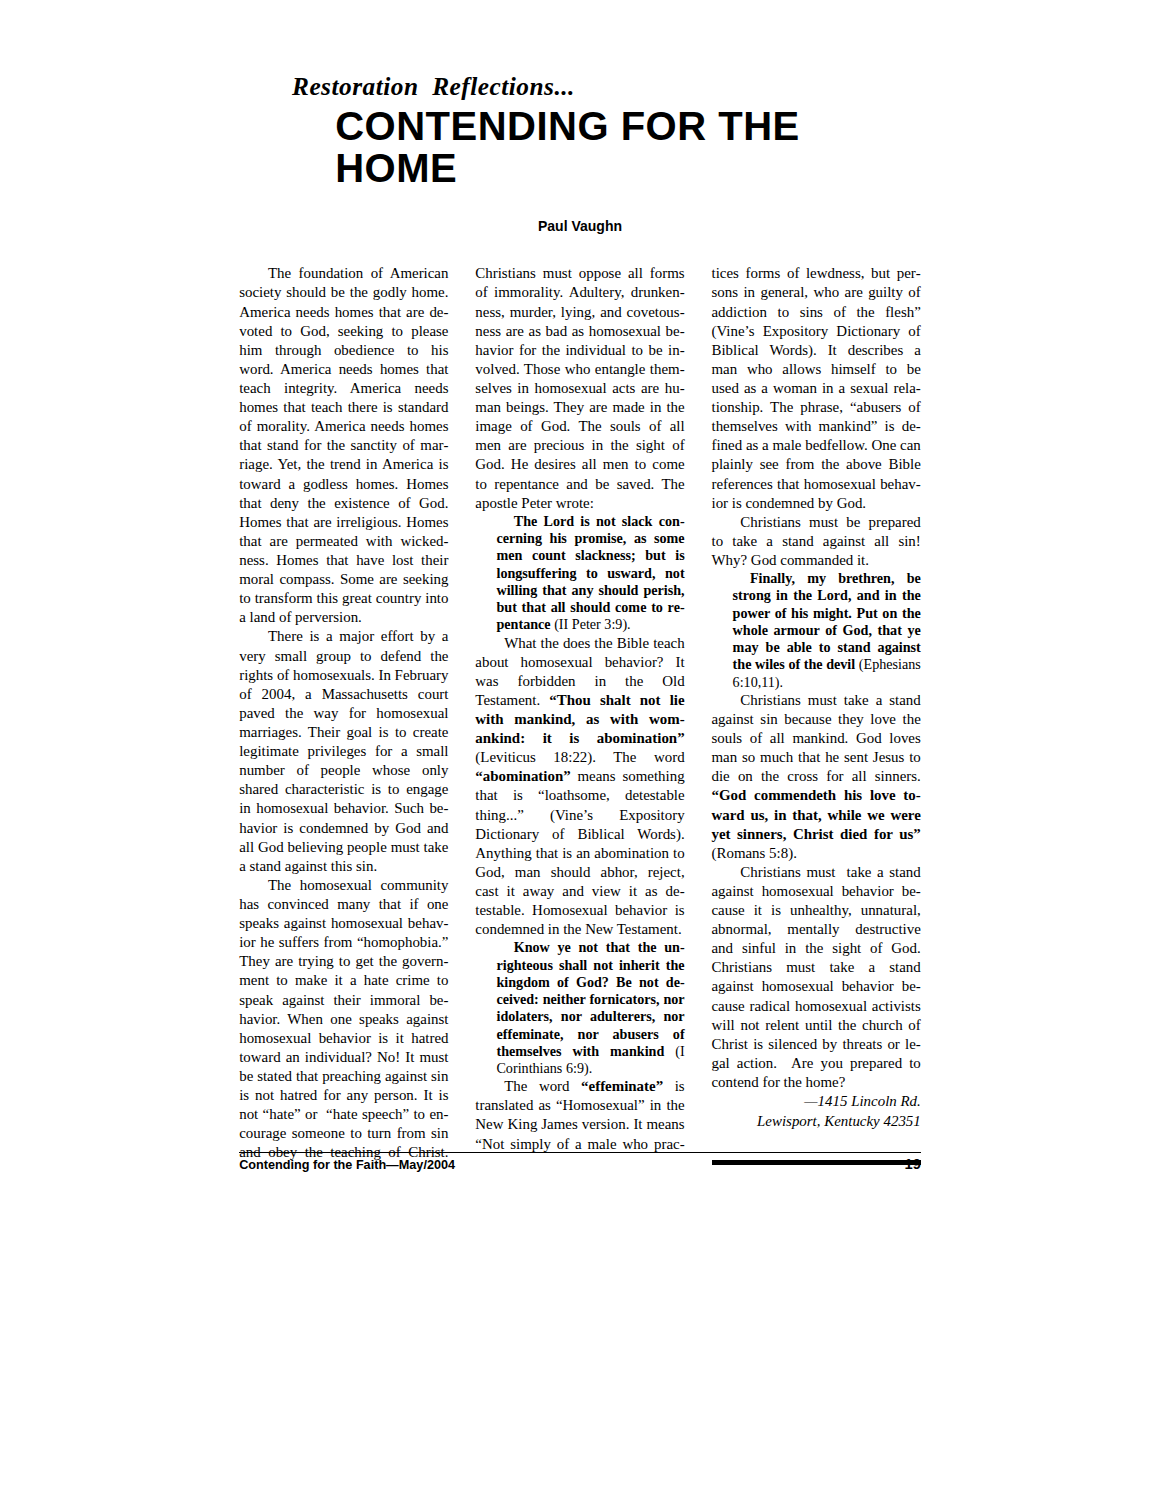Restoration Reflections...
CONTENDING FOR THE HOME
Paul Vaughn
The foundation of American society should be the godly home. America needs homes that are devoted to God, seeking to please him through obedience to his word. America needs homes that teach integrity. America needs homes that teach there is standard of morality. America needs homes that stand for the sanctity of marriage. Yet, the trend in America is toward a godless homes. Homes that deny the existence of God. Homes that are irreligious. Homes that are permeated with wickedness. Homes that have lost their moral compass. Some are seeking to transform this great country into a land of perversion.
There is a major effort by a very small group to defend the rights of homosexuals. In February of 2004, a Massachusetts court paved the way for homosexual marriages. Their goal is to create legitimate privileges for a small number of people whose only shared characteristic is to engage in homosexual behavior. Such behavior is condemned by God and all God believing people must take a stand against this sin.
The homosexual community has convinced many that if one speaks against homosexual behavior he suffers from “homophobia.” They are trying to get the government to make it a hate crime to speak against their immoral behavior. When one speaks against homosexual behavior is it hatred toward an individual? No! It must be stated that preaching against sin is not hatred for any person. It is not “hate” or “hate speech” to encourage someone to turn from sin and obey the teaching of Christ. Christians must oppose all forms of immorality. Adultery, drunkenness, murder, lying, and covetousness are as bad as homosexual behavior for the individual to be involved. Those who entangle themselves in homosexual acts are human beings. They are made in the image of God. The souls of all men are precious in the sight of God. He desires all men to come to repentance and be saved. The apostle Peter wrote:
The Lord is not slack concerning his promise, as some men count slackness; but is longsuffering to usward, not willing that any should perish, but that all should come to repentance (II Peter 3:9).
What the does the Bible teach about homosexual behavior? It was forbidden in the Old Testament. “Thou shalt not lie with mankind, as with womankind: it is abomination” (Leviticus 18:22). The word “abomination” means something that is “loathsome, detestable thing...” (Vine’s Expository Dictionary of Biblical Words). Anything that is an abomination to God, man should abhor, reject, cast it away and view it as detestable. Homosexual behavior is condemned in the New Testament.
Know ye not that the unrighteous shall not inherit the kingdom of God? Be not deceived: neither fornicators, nor idolaters, nor adulterers, nor effeminate, nor abusers of themselves with mankind (I Corinthians 6:9).
The word “effeminate” is translated as “Homosexual” in the New King James version. It means “Not simply of a male who practices forms of lewdness, but persons in general, who are guilty of addiction to sins of the flesh” (Vine’s Expository Dictionary of Biblical Words). It describes a man who allows himself to be used as a woman in a sexual relationship. The phrase, “abusers of themselves with mankind” is defined as a male bedfellow. One can plainly see from the above Bible references that homosexual behavior is condemned by God.
Christians must be prepared to take a stand against all sin! Why? God commanded it.
Finally, my brethren, be strong in the Lord, and in the power of his might. Put on the whole armour of God, that ye may be able to stand against the wiles of the devil (Ephesians 6:10,11).
Christians must take a stand against sin because they love the souls of all mankind. God loves man so much that he sent Jesus to die on the cross for all sinners. “God commendeth his love toward us, in that, while we were yet sinners, Christ died for us” (Romans 5:8).
Christians must take a stand against homosexual behavior because it is unhealthy, unnatural, abnormal, mentally destructive and sinful in the sight of God. Christians must take a stand against homosexual behavior because radical homosexual activists will not relent until the church of Christ is silenced by threats or legal action. Are you prepared to contend for the home?
—1415 Lincoln Rd.
Lewisport, Kentucky 42351
Contending for the Faith—May/2004 19